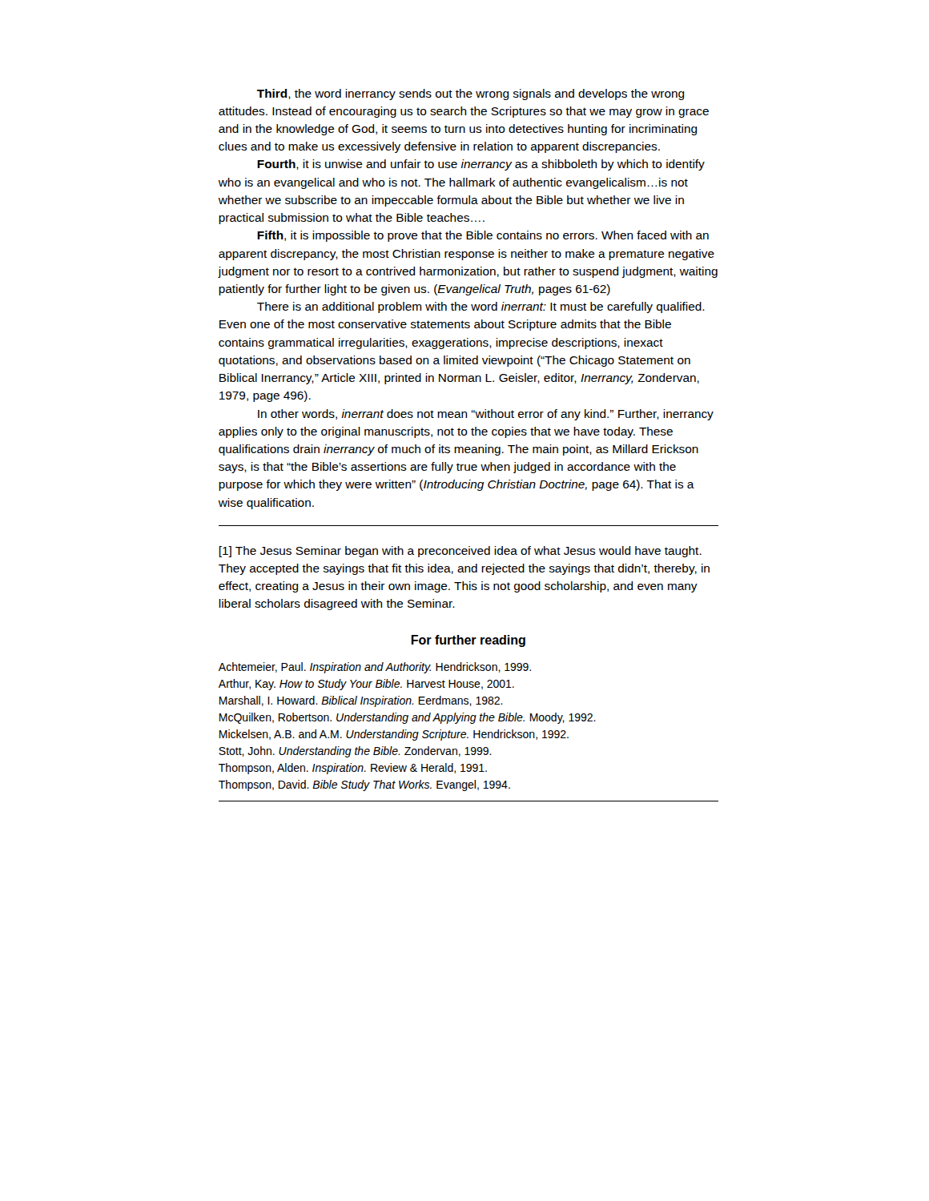Third, the word inerrancy sends out the wrong signals and develops the wrong attitudes. Instead of encouraging us to search the Scriptures so that we may grow in grace and in the knowledge of God, it seems to turn us into detectives hunting for incriminating clues and to make us excessively defensive in relation to apparent discrepancies.
Fourth, it is unwise and unfair to use inerrancy as a shibboleth by which to identify who is an evangelical and who is not. The hallmark of authentic evangelicalism…is not whether we subscribe to an impeccable formula about the Bible but whether we live in practical submission to what the Bible teaches….
Fifth, it is impossible to prove that the Bible contains no errors. When faced with an apparent discrepancy, the most Christian response is neither to make a premature negative judgment nor to resort to a contrived harmonization, but rather to suspend judgment, waiting patiently for further light to be given us. (Evangelical Truth, pages 61-62)
There is an additional problem with the word inerrant: It must be carefully qualified. Even one of the most conservative statements about Scripture admits that the Bible contains grammatical irregularities, exaggerations, imprecise descriptions, inexact quotations, and observations based on a limited viewpoint (“The Chicago Statement on Biblical Inerrancy,” Article XIII, printed in Norman L. Geisler, editor, Inerrancy, Zondervan, 1979, page 496).
In other words, inerrant does not mean “without error of any kind.” Further, inerrancy applies only to the original manuscripts, not to the copies that we have today. These qualifications drain inerrancy of much of its meaning. The main point, as Millard Erickson says, is that “the Bible’s assertions are fully true when judged in accordance with the purpose for which they were written” (Introducing Christian Doctrine, page 64). That is a wise qualification.
[1] The Jesus Seminar began with a preconceived idea of what Jesus would have taught. They accepted the sayings that fit this idea, and rejected the sayings that didn’t, thereby, in effect, creating a Jesus in their own image. This is not good scholarship, and even many liberal scholars disagreed with the Seminar.
For further reading
Achtemeier, Paul. Inspiration and Authority. Hendrickson, 1999.
Arthur, Kay. How to Study Your Bible. Harvest House, 2001.
Marshall, I. Howard. Biblical Inspiration. Eerdmans, 1982.
McQuilken, Robertson. Understanding and Applying the Bible. Moody, 1992.
Mickelsen, A.B. and A.M. Understanding Scripture. Hendrickson, 1992.
Stott, John. Understanding the Bible. Zondervan, 1999.
Thompson, Alden. Inspiration. Review & Herald, 1991.
Thompson, David. Bible Study That Works. Evangel, 1994.